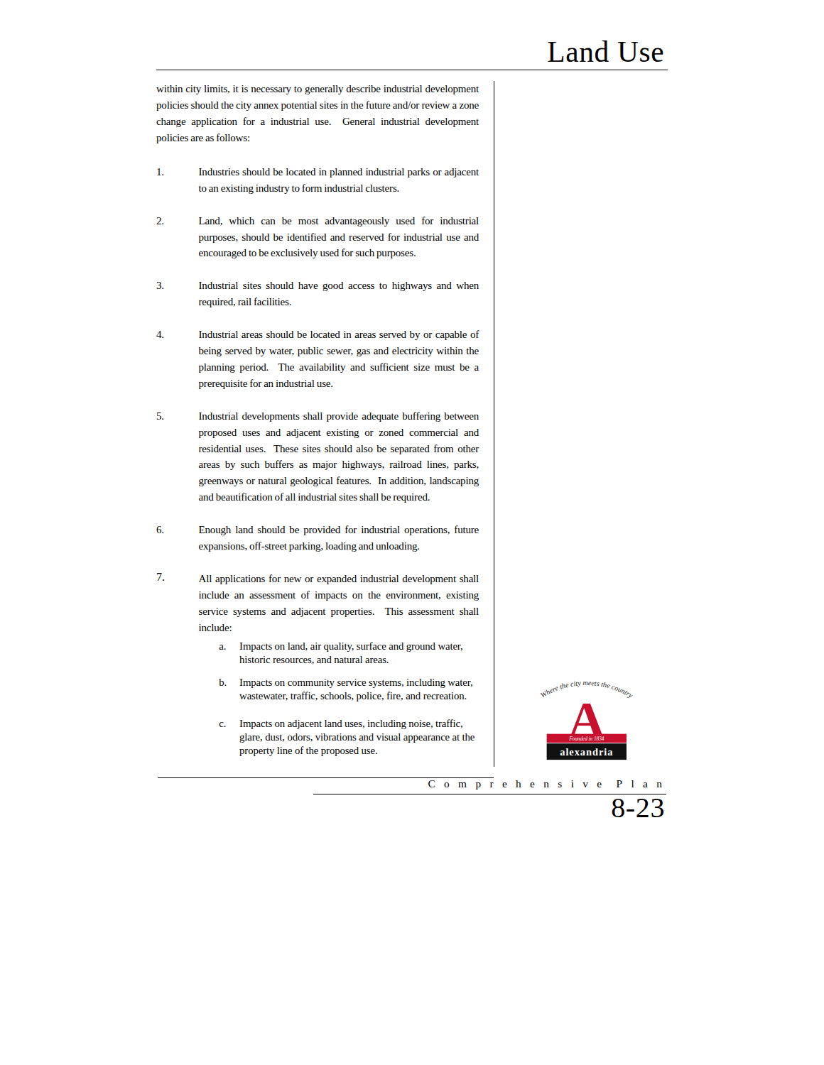Land Use
within city limits, it is necessary to generally describe industrial development policies should the city annex potential sites in the future and/or review a zone change application for a industrial use. General industrial development policies are as follows:
1. Industries should be located in planned industrial parks or adjacent to an existing industry to form industrial clusters.
2. Land, which can be most advantageously used for industrial purposes, should be identified and reserved for industrial use and encouraged to be exclusively used for such purposes.
3. Industrial sites should have good access to highways and when required, rail facilities.
4. Industrial areas should be located in areas served by or capable of being served by water, public sewer, gas and electricity within the planning period. The availability and sufficient size must be a prerequisite for an industrial use.
5. Industrial developments shall provide adequate buffering between proposed uses and adjacent existing or zoned commercial and residential uses. These sites should also be separated from other areas by such buffers as major highways, railroad lines, parks, greenways or natural geological features. In addition, landscaping and beautification of all industrial sites shall be required.
6. Enough land should be provided for industrial operations, future expansions, off-street parking, loading and unloading.
7.
All applications for new or expanded industrial development shall include an assessment of impacts on the environment, existing service systems and adjacent properties. This assessment shall include:
a. Impacts on land, air quality, surface and ground water, historic resources, and natural areas.
b. Impacts on community service systems, including water, wastewater, traffic, schools, police, fire, and recreation.
c. Impacts on adjacent land uses, including noise, traffic, glare, dust, odors, vibrations and visual appearance at the property line of the proposed use.
Where the city meets the country A Founded in 1834 alexandria
C o m p r e h e n s i v e P l a n
8-23